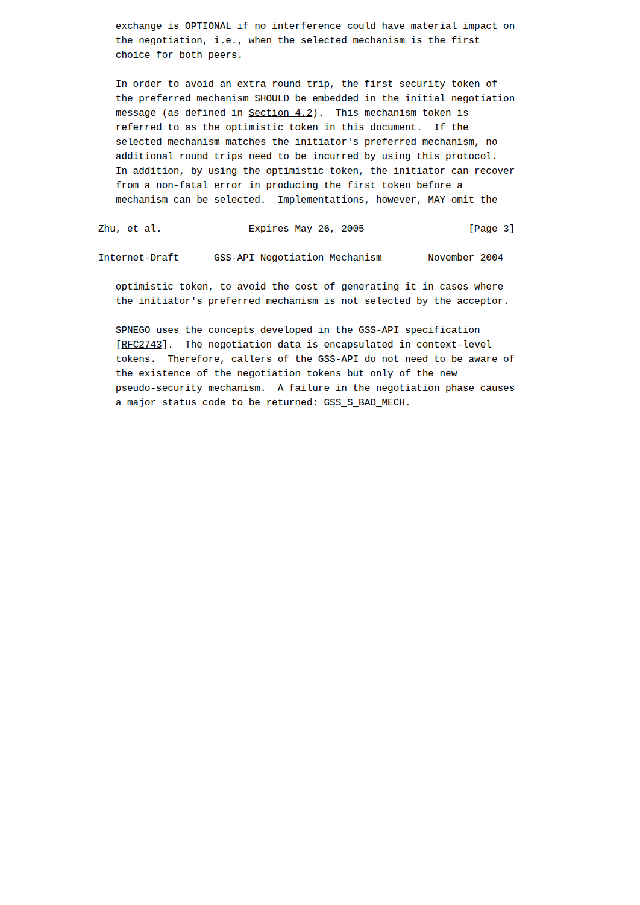exchange is OPTIONAL if no interference could have material impact on
   the negotiation, i.e., when the selected mechanism is the first
   choice for both peers.

   In order to avoid an extra round trip, the first security token of
   the preferred mechanism SHOULD be embedded in the initial negotiation
   message (as defined in Section 4.2).  This mechanism token is
   referred to as the optimistic token in this document.  If the
   selected mechanism matches the initiator's preferred mechanism, no
   additional round trips need to be incurred by using this protocol.
   In addition, by using the optimistic token, the initiator can recover
   from a non-fatal error in producing the first token before a
   mechanism can be selected.  Implementations, however, MAY omit the
Zhu, et al.               Expires May 26, 2005                  [Page 3]
Internet-Draft      GSS-API Negotiation Mechanism        November 2004
   optimistic token, to avoid the cost of generating it in cases where
   the initiator's preferred mechanism is not selected by the acceptor.

   SPNEGO uses the concepts developed in the GSS-API specification
   [RFC2743].  The negotiation data is encapsulated in context-level
   tokens.  Therefore, callers of the GSS-API do not need to be aware of
   the existence of the negotiation tokens but only of the new
   pseudo-security mechanism.  A failure in the negotiation phase causes
   a major status code to be returned: GSS_S_BAD_MECH.